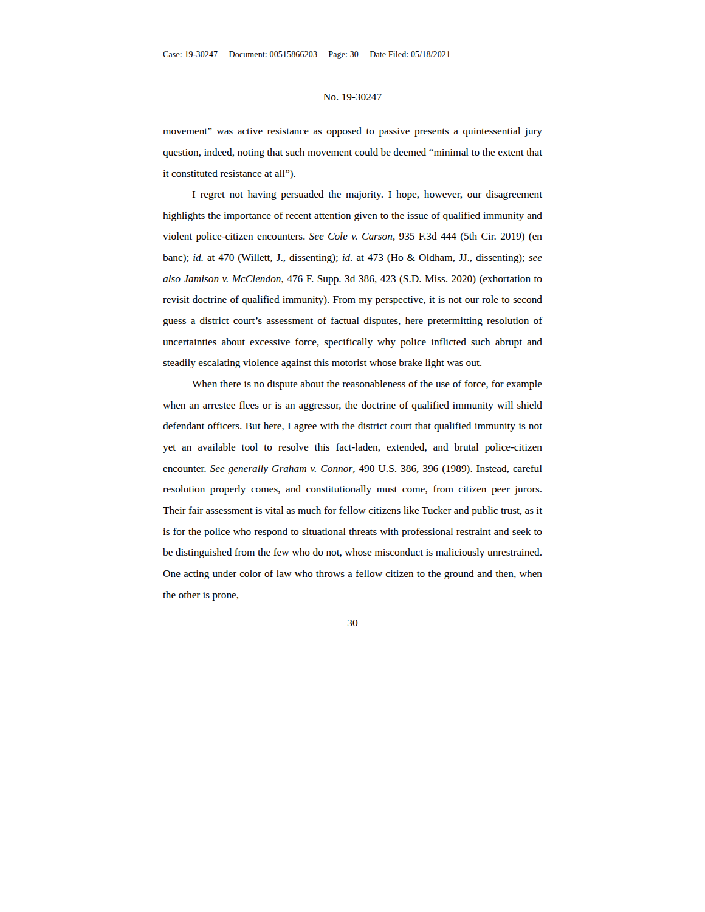Case: 19-30247 Document: 00515866203 Page: 30 Date Filed: 05/18/2021
No. 19-30247
movement” was active resistance as opposed to passive presents a quintessential jury question, indeed, noting that such movement could be deemed “minimal to the extent that it constituted resistance at all”).
I regret not having persuaded the majority. I hope, however, our disagreement highlights the importance of recent attention given to the issue of qualified immunity and violent police-citizen encounters. See Cole v. Carson, 935 F.3d 444 (5th Cir. 2019) (en banc); id. at 470 (Willett, J., dissenting); id. at 473 (Ho & Oldham, JJ., dissenting); see also Jamison v. McClendon, 476 F. Supp. 3d 386, 423 (S.D. Miss. 2020) (exhortation to revisit doctrine of qualified immunity). From my perspective, it is not our role to second guess a district court’s assessment of factual disputes, here pretermitting resolution of uncertainties about excessive force, specifically why police inflicted such abrupt and steadily escalating violence against this motorist whose brake light was out.
When there is no dispute about the reasonableness of the use of force, for example when an arrestee flees or is an aggressor, the doctrine of qualified immunity will shield defendant officers. But here, I agree with the district court that qualified immunity is not yet an available tool to resolve this fact-laden, extended, and brutal police-citizen encounter. See generally Graham v. Connor, 490 U.S. 386, 396 (1989). Instead, careful resolution properly comes, and constitutionally must come, from citizen peer jurors. Their fair assessment is vital as much for fellow citizens like Tucker and public trust, as it is for the police who respond to situational threats with professional restraint and seek to be distinguished from the few who do not, whose misconduct is maliciously unrestrained. One acting under color of law who throws a fellow citizen to the ground and then, when the other is prone,
30